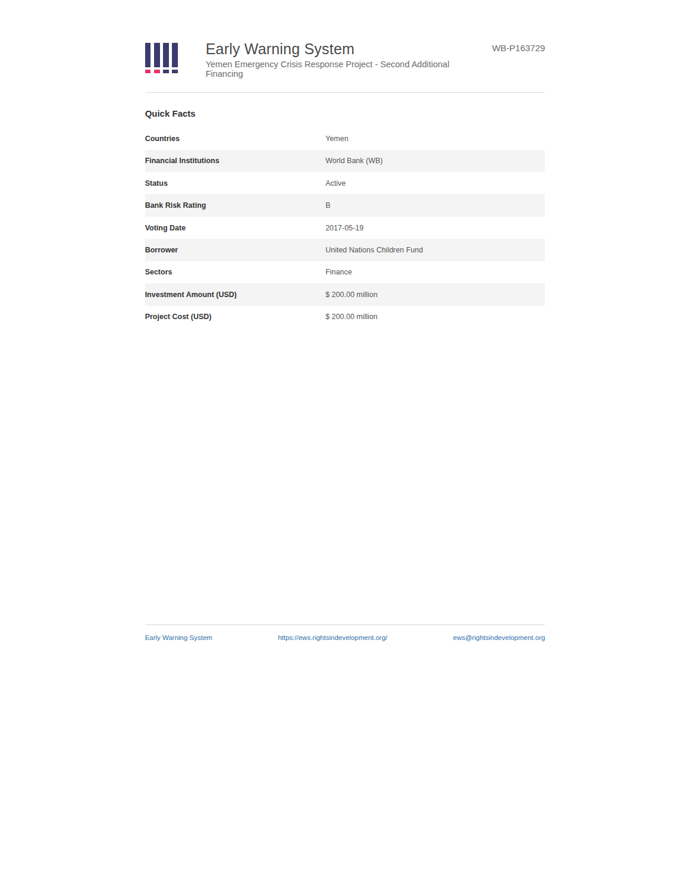Early Warning System
Yemen Emergency Crisis Response Project - Second Additional Financing
WB-P163729
Quick Facts
| Countries | Yemen |
| Financial Institutions | World Bank (WB) |
| Status | Active |
| Bank Risk Rating | B |
| Voting Date | 2017-05-19 |
| Borrower | United Nations Children Fund |
| Sectors | Finance |
| Investment Amount (USD) | $ 200.00 million |
| Project Cost (USD) | $ 200.00 million |
Early Warning System https://ews.rightsindevelopment.org/ ews@rightsindevelopment.org